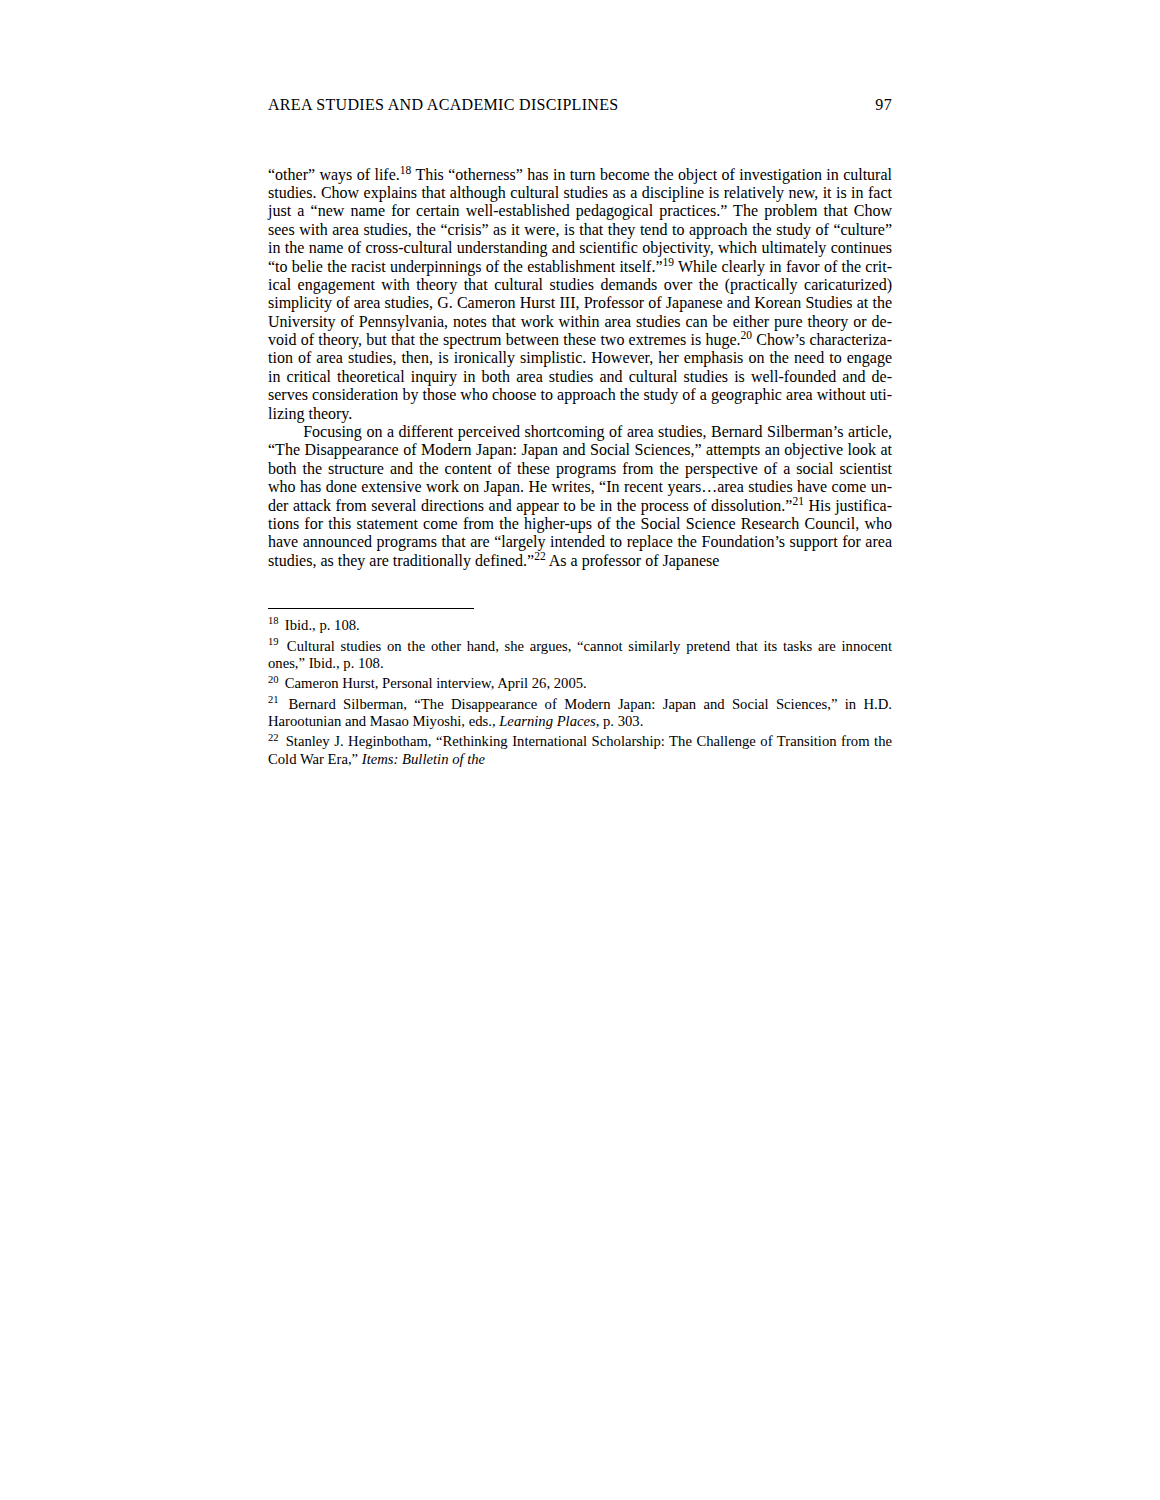Area Studies and Academic Disciplines 97
“other” ways of life.18 This “otherness” has in turn become the object of investigation in cultural studies. Chow explains that although cultural studies as a discipline is relatively new, it is in fact just a “new name for certain well-established pedagogical practices.” The problem that Chow sees with area studies, the “crisis” as it were, is that they tend to approach the study of “culture” in the name of cross-cultural understanding and scientific objectivity, which ultimately continues “to belie the racist underpinnings of the establishment itself.”19 While clearly in favor of the critical engagement with theory that cultural studies demands over the (practically caricaturized) simplicity of area studies, G. Cameron Hurst III, Professor of Japanese and Korean Studies at the University of Pennsylvania, notes that work within area studies can be either pure theory or devoid of theory, but that the spectrum between these two extremes is huge.20 Chow’s characterization of area studies, then, is ironically simplistic. However, her emphasis on the need to engage in critical theoretical inquiry in both area studies and cultural studies is well-founded and deserves consideration by those who choose to approach the study of a geographic area without utilizing theory.
Focusing on a different perceived shortcoming of area studies, Bernard Silberman’s article, “The Disappearance of Modern Japan: Japan and Social Sciences,” attempts an objective look at both the structure and the content of these programs from the perspective of a social scientist who has done extensive work on Japan. He writes, “In recent years…area studies have come under attack from several directions and appear to be in the process of dissolution.”21 His justifications for this statement come from the higher-ups of the Social Science Research Council, who have announced programs that are “largely intended to replace the Foundation’s support for area studies, as they are traditionally defined.”22 As a professor of Japanese
18 Ibid., p. 108.
19 Cultural studies on the other hand, she argues, “cannot similarly pretend that its tasks are innocent ones,” Ibid., p. 108.
20 Cameron Hurst, Personal interview, April 26, 2005.
21 Bernard Silberman, “The Disappearance of Modern Japan: Japan and Social Sciences,” in H.D. Harootunian and Masao Miyoshi, eds., Learning Places, p. 303.
22 Stanley J. Heginbotham, “Rethinking International Scholarship: The Challenge of Transition from the Cold War Era,” Items: Bulletin of the